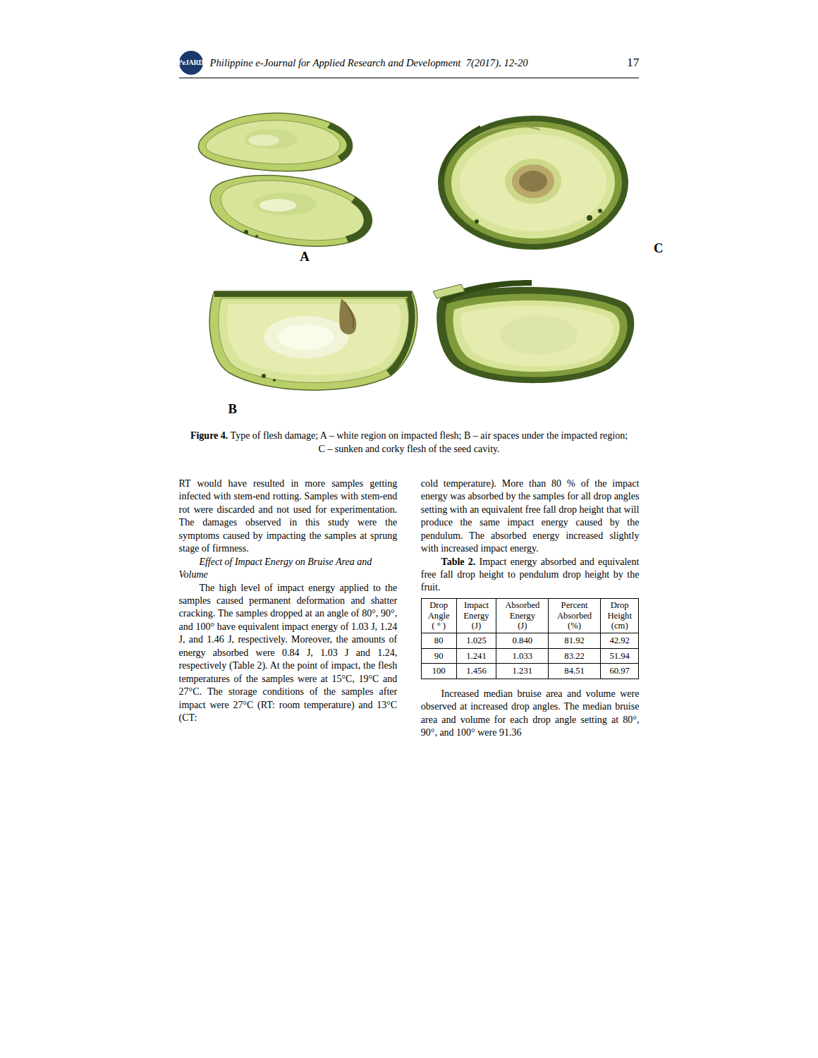PeJARD
Philippine e-Journal for Applied Research and Development 7(2017), 12-20
17
A
C
B
Figure 4. Type of flesh damage; A – white region on impacted flesh; B – air spaces under the impacted region; C – sunken and corky flesh of the seed cavity.
RT would have resulted in more samples getting infected with stem-end rotting. Samples with stem-end rot were discarded and not used for experimentation. The damages observed in this study were the symptoms caused by impacting the samples at sprung stage of firmness.
Effect of Impact Energy on Bruise Area and Volume
The high level of impact energy applied to the samples caused permanent deformation and shatter cracking. The samples dropped at an angle of 80°, 90°, and 100° have equivalent impact energy of 1.03 J, 1.24 J, and 1.46 J, respectively. Moreover, the amounts of energy absorbed were 0.84 J, 1.03 J and 1.24, respectively (Table 2). At the point of impact, the flesh temperatures of the samples were at 15°C, 19°C and 27°C. The storage conditions of the samples after impact were 27°C (RT: room temperature) and 13°C (CT:
cold temperature). More than 80 % of the impact energy was absorbed by the samples for all drop angles setting with an equivalent free fall drop height that will produce the same impact energy caused by the pendulum. The absorbed energy increased slightly with increased impact energy.
Table 2. Impact energy absorbed and equivalent free fall drop height to pendulum drop height by the fruit.
| Drop Angle ( ° ) | Impact Energy (J) | Absorbed Energy (J) | Percent Absorbed (%) | Drop Height (cm) |
| --- | --- | --- | --- | --- |
| 80 | 1.025 | 0.840 | 81.92 | 42.92 |
| 90 | 1.241 | 1.033 | 83.22 | 51.94 |
| 100 | 1.456 | 1.231 | 84.51 | 60.97 |
Increased median bruise area and volume were observed at increased drop angles. The median bruise area and volume for each drop angle setting at 80°, 90°, and 100° were 91.36